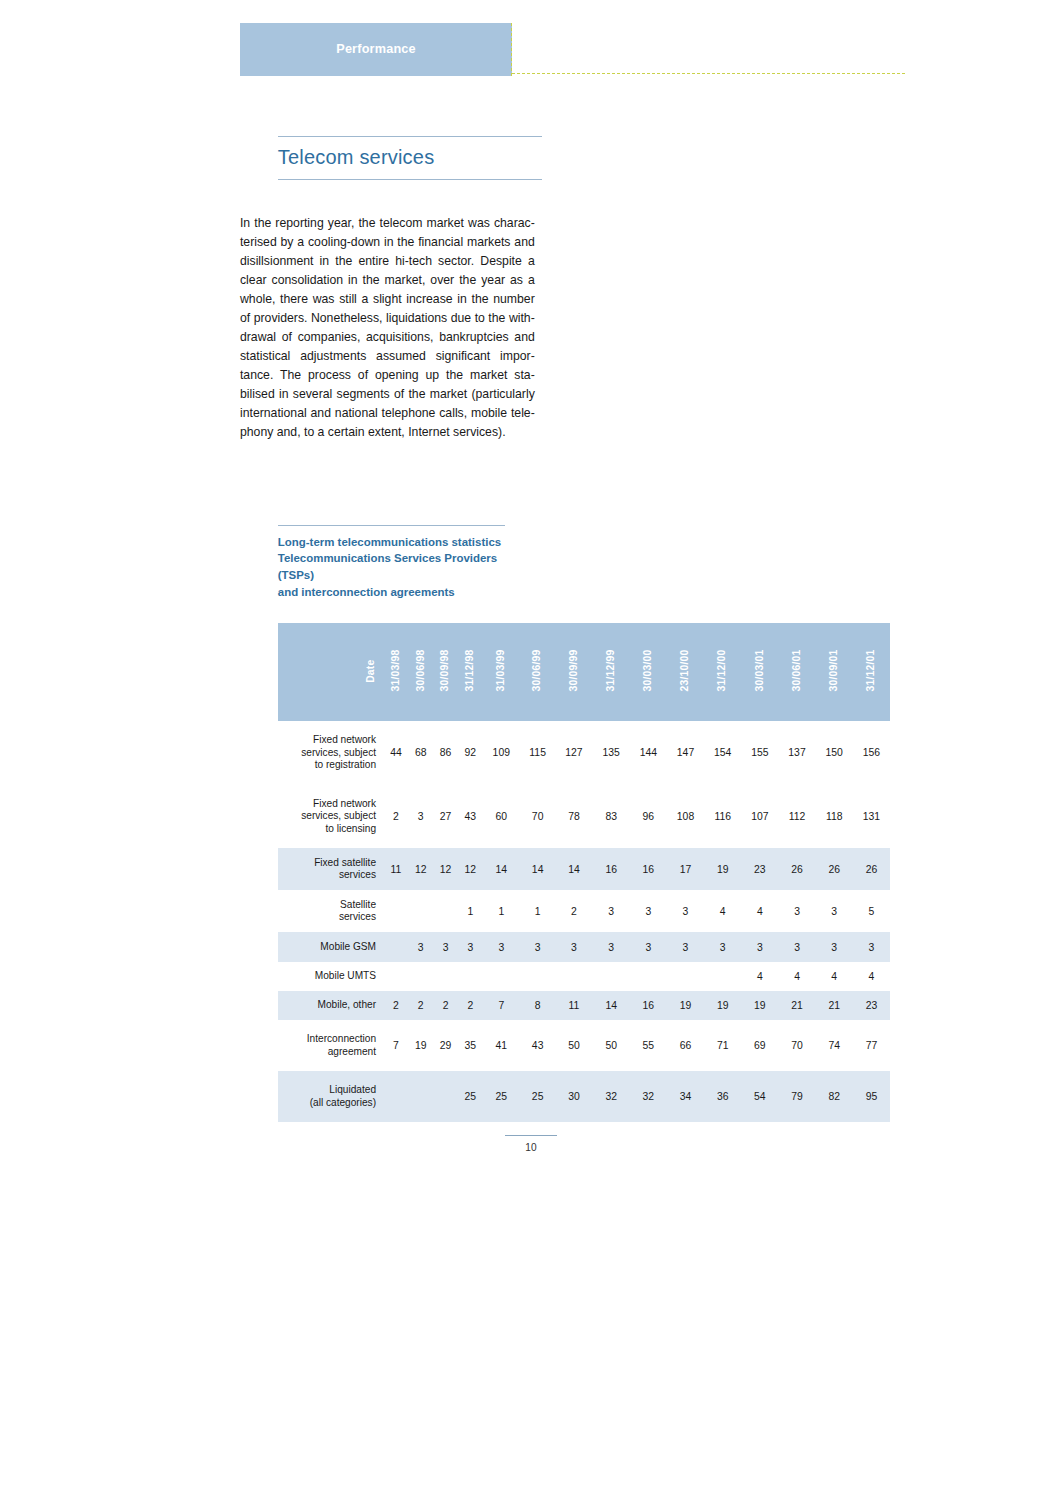Performance
Telecom services
In the reporting year, the telecom market was characterised by a cooling-down in the financial markets and disillsionment in the entire hi-tech sector. Despite a clear consolidation in the market, over the year as a whole, there was still a slight increase in the number of providers. Nonetheless, liquidations due to the withdrawal of companies, acquisitions, bankruptcies and statistical adjustments assumed significant importance. The process of opening up the market stabilised in several segments of the market (particularly international and national telephone calls, mobile telephony and, to a certain extent, Internet services).
Long-term telecommunications statistics
Telecommunications Services Providers (TSPs)
and interconnection agreements
| Date | 31/03/98 | 30/06/98 | 30/09/98 | 31/12/98 | 31/03/99 | 30/06/99 | 30/09/99 | 31/12/99 | 30/03/00 | 23/10/00 | 31/12/00 | 30/03/01 | 30/06/01 | 30/09/01 | 31/12/01 |
| --- | --- | --- | --- | --- | --- | --- | --- | --- | --- | --- | --- | --- | --- | --- | --- |
| Fixed network services, subject to registration | 44 | 68 | 86 | 92 | 109 | 115 | 127 | 135 | 144 | 147 | 154 | 155 | 137 | 150 | 156 |
| Fixed network services, subject to licensing | 2 | 3 | 27 | 43 | 60 | 70 | 78 | 83 | 96 | 108 | 116 | 107 | 112 | 118 | 131 |
| Fixed satellite services | 11 | 12 | 12 | 12 | 14 | 14 | 14 | 16 | 16 | 17 | 19 | 23 | 26 | 26 | 26 |
| Satellite services | | | | 1 | 1 | 1 | 2 | 3 | 3 | 3 | 4 | 4 | 3 | 3 | 5 |
| Mobile GSM | | 3 | 3 | 3 | 3 | 3 | 3 | 3 | 3 | 3 | 3 | 3 | 3 | 3 | 3 |
| Mobile UMTS | | | | | | | | | | | | 4 | 4 | 4 | 4 |
| Mobile, other | 2 | 2 | 2 | 2 | 7 | 8 | 11 | 14 | 16 | 19 | 19 | 19 | 21 | 21 | 23 |
| Interconnection agreement | 7 | 19 | 29 | 35 | 41 | 43 | 50 | 50 | 55 | 66 | 71 | 69 | 70 | 74 | 77 |
| Liquidated (all categories) | | | | 25 | 25 | 25 | 30 | 32 | 32 | 34 | 36 | 54 | 79 | 82 | 95 |
10